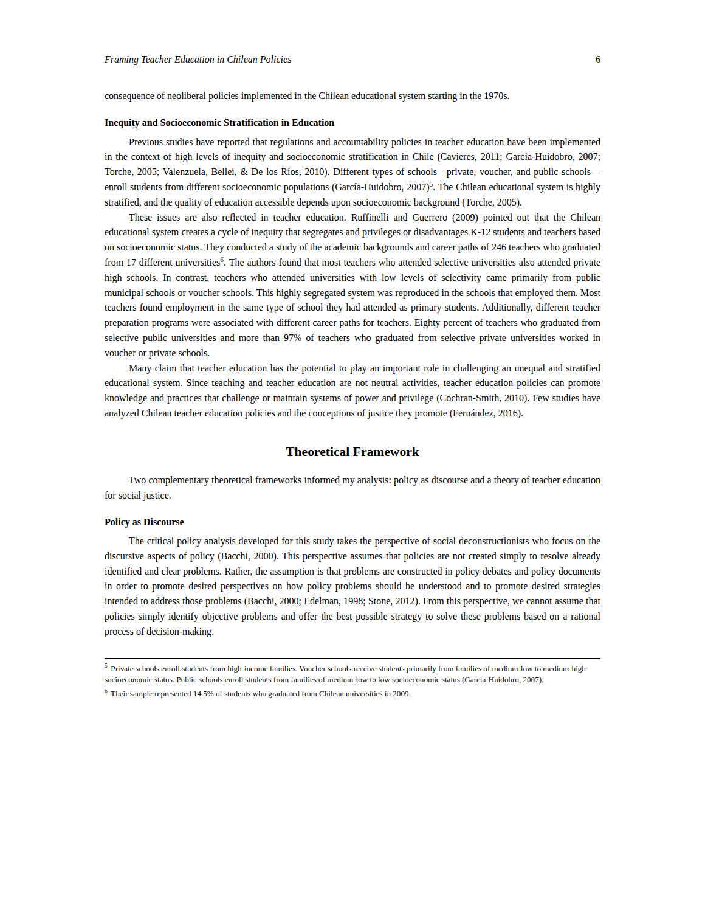Framing Teacher Education in Chilean Policies 6
consequence of neoliberal policies implemented in the Chilean educational system starting in the 1970s.
Inequity and Socioeconomic Stratification in Education
Previous studies have reported that regulations and accountability policies in teacher education have been implemented in the context of high levels of inequity and socioeconomic stratification in Chile (Cavieres, 2011; García-Huidobro, 2007; Torche, 2005; Valenzuela, Bellei, & De los Ríos, 2010). Different types of schools—private, voucher, and public schools—enroll students from different socioeconomic populations (García-Huidobro, 2007)5. The Chilean educational system is highly stratified, and the quality of education accessible depends upon socioeconomic background (Torche, 2005).
These issues are also reflected in teacher education. Ruffinelli and Guerrero (2009) pointed out that the Chilean educational system creates a cycle of inequity that segregates and privileges or disadvantages K-12 students and teachers based on socioeconomic status. They conducted a study of the academic backgrounds and career paths of 246 teachers who graduated from 17 different universities6. The authors found that most teachers who attended selective universities also attended private high schools. In contrast, teachers who attended universities with low levels of selectivity came primarily from public municipal schools or voucher schools. This highly segregated system was reproduced in the schools that employed them. Most teachers found employment in the same type of school they had attended as primary students. Additionally, different teacher preparation programs were associated with different career paths for teachers. Eighty percent of teachers who graduated from selective public universities and more than 97% of teachers who graduated from selective private universities worked in voucher or private schools.
Many claim that teacher education has the potential to play an important role in challenging an unequal and stratified educational system. Since teaching and teacher education are not neutral activities, teacher education policies can promote knowledge and practices that challenge or maintain systems of power and privilege (Cochran-Smith, 2010). Few studies have analyzed Chilean teacher education policies and the conceptions of justice they promote (Fernández, 2016).
Theoretical Framework
Two complementary theoretical frameworks informed my analysis: policy as discourse and a theory of teacher education for social justice.
Policy as Discourse
The critical policy analysis developed for this study takes the perspective of social deconstructionists who focus on the discursive aspects of policy (Bacchi, 2000). This perspective assumes that policies are not created simply to resolve already identified and clear problems. Rather, the assumption is that problems are constructed in policy debates and policy documents in order to promote desired perspectives on how policy problems should be understood and to promote desired strategies intended to address those problems (Bacchi, 2000; Edelman, 1998; Stone, 2012). From this perspective, we cannot assume that policies simply identify objective problems and offer the best possible strategy to solve these problems based on a rational process of decision-making.
5 Private schools enroll students from high-income families. Voucher schools receive students primarily from families of medium-low to medium-high socioeconomic status. Public schools enroll students from families of medium-low to low socioeconomic status (García-Huidobro, 2007).
6 Their sample represented 14.5% of students who graduated from Chilean universities in 2009.